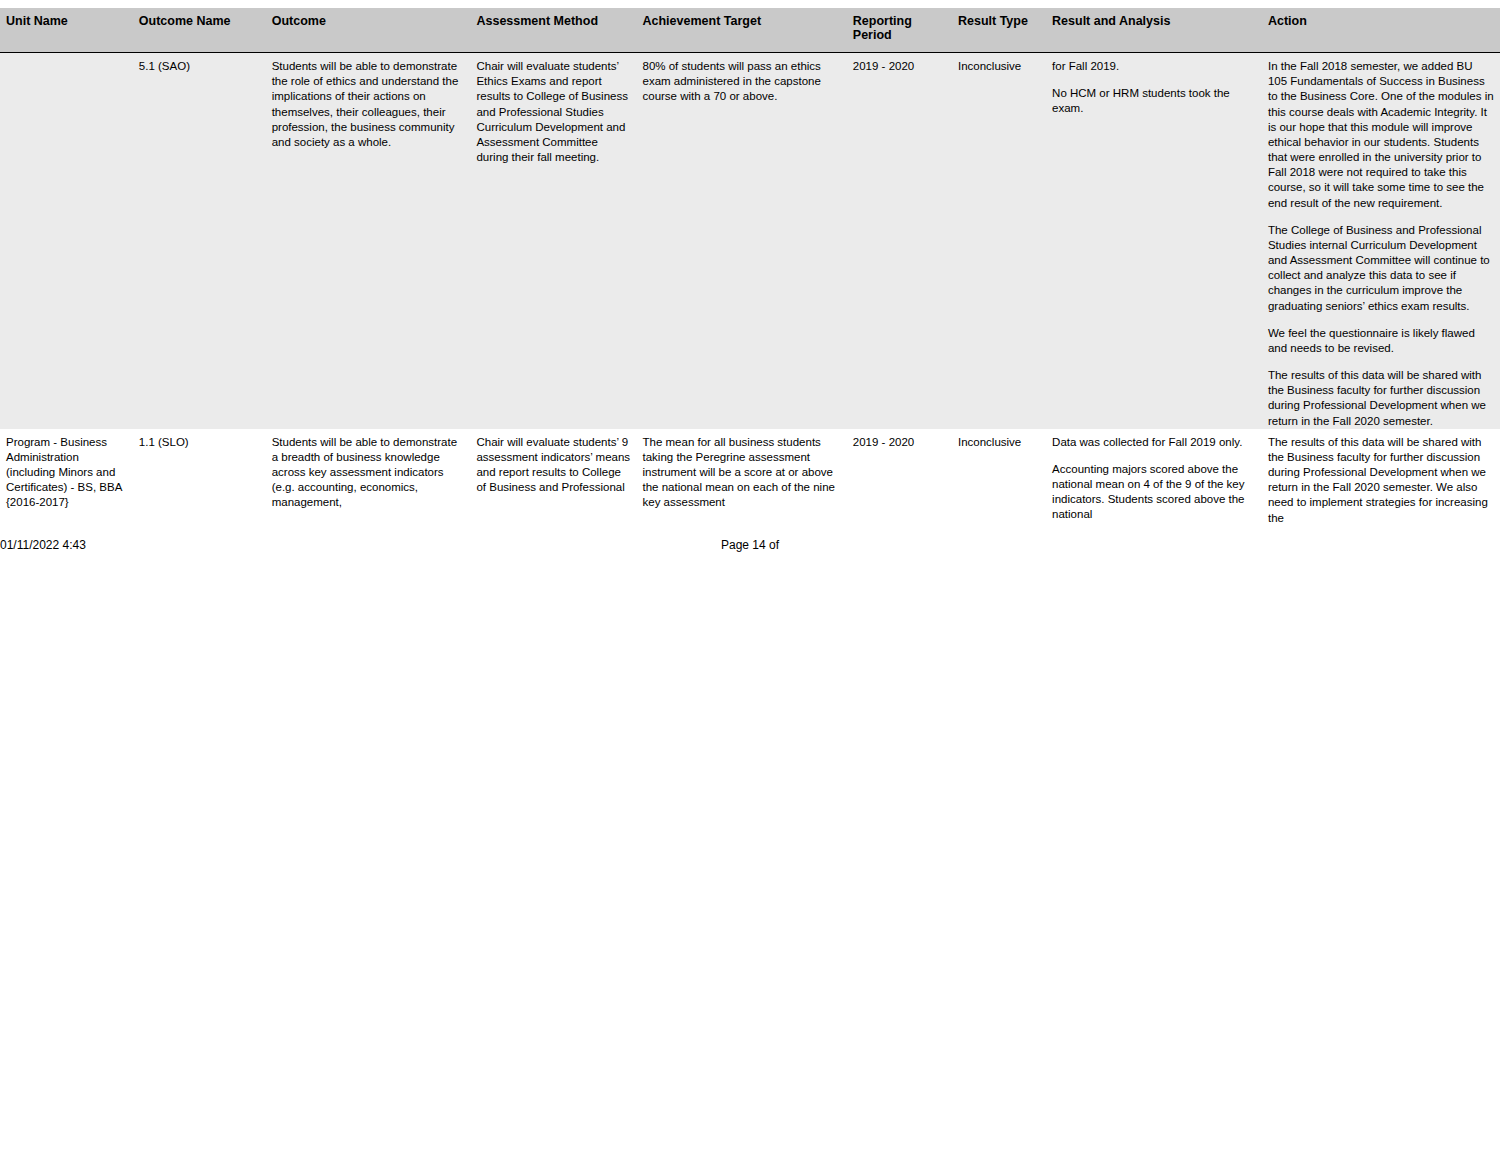| Unit Name | Outcome Name | Outcome | Assessment Method | Achievement Target | Reporting Period | Result Type | Result and Analysis | Action |
| --- | --- | --- | --- | --- | --- | --- | --- | --- |
| | 5.1 (SAO) | Students will be able to demonstrate the role of ethics and understand the implications of their actions on themselves, their colleagues, their profession, the business community and society as a whole. | Chair will evaluate students’ Ethics Exams and report results to College of Business and Professional Studies Curriculum Development and Assessment Committee during their fall meeting. | 80% of students will pass an ethics exam administered in the capstone course with a 70 or above. | 2019 - 2020 | Inconclusive | for Fall 2019. No HCM or HRM students took the exam. | In the Fall 2018 semester, we added BU 105 Fundamentals of Success in Business to the Business Core. One of the modules in this course deals with Academic Integrity. It is our hope that this module will improve ethical behavior in our students. Students that were enrolled in the university prior to Fall 2018 were not required to take this course, so it will take some time to see the end result of the new requirement. The College of Business and Professional Studies internal Curriculum Development and Assessment Committee will continue to collect and analyze this data to see if changes in the curriculum improve the graduating seniors’ ethics exam results. We feel the questionnaire is likely flawed and needs to be revised. The results of this data will be shared with the Business faculty for further discussion during Professional Development when we return in the Fall 2020 semester. |
| Program - Business Administration (including Minors and Certificates) - BS, BBA {2016-2017} | 1.1 (SLO) | Students will be able to demonstrate a breadth of business knowledge across key assessment indicators (e.g. accounting, economics, management, | Chair will evaluate students’ 9 assessment indicators’ means and report results to College of Business and Professional | The mean for all business students taking the Peregrine assessment instrument will be a score at or above the national mean on each of the nine key assessment | 2019 - 2020 | Inconclusive | Data was collected for Fall 2019 only. Accounting majors scored above the national mean on 4 of the 9 of the key indicators. Students scored above the national | The results of this data will be shared with the Business faculty for further discussion during Professional Development when we return in the Fall 2020 semester. We also need to implement strategies for increasing the |
01/11/2022 4:43
Page 14 of